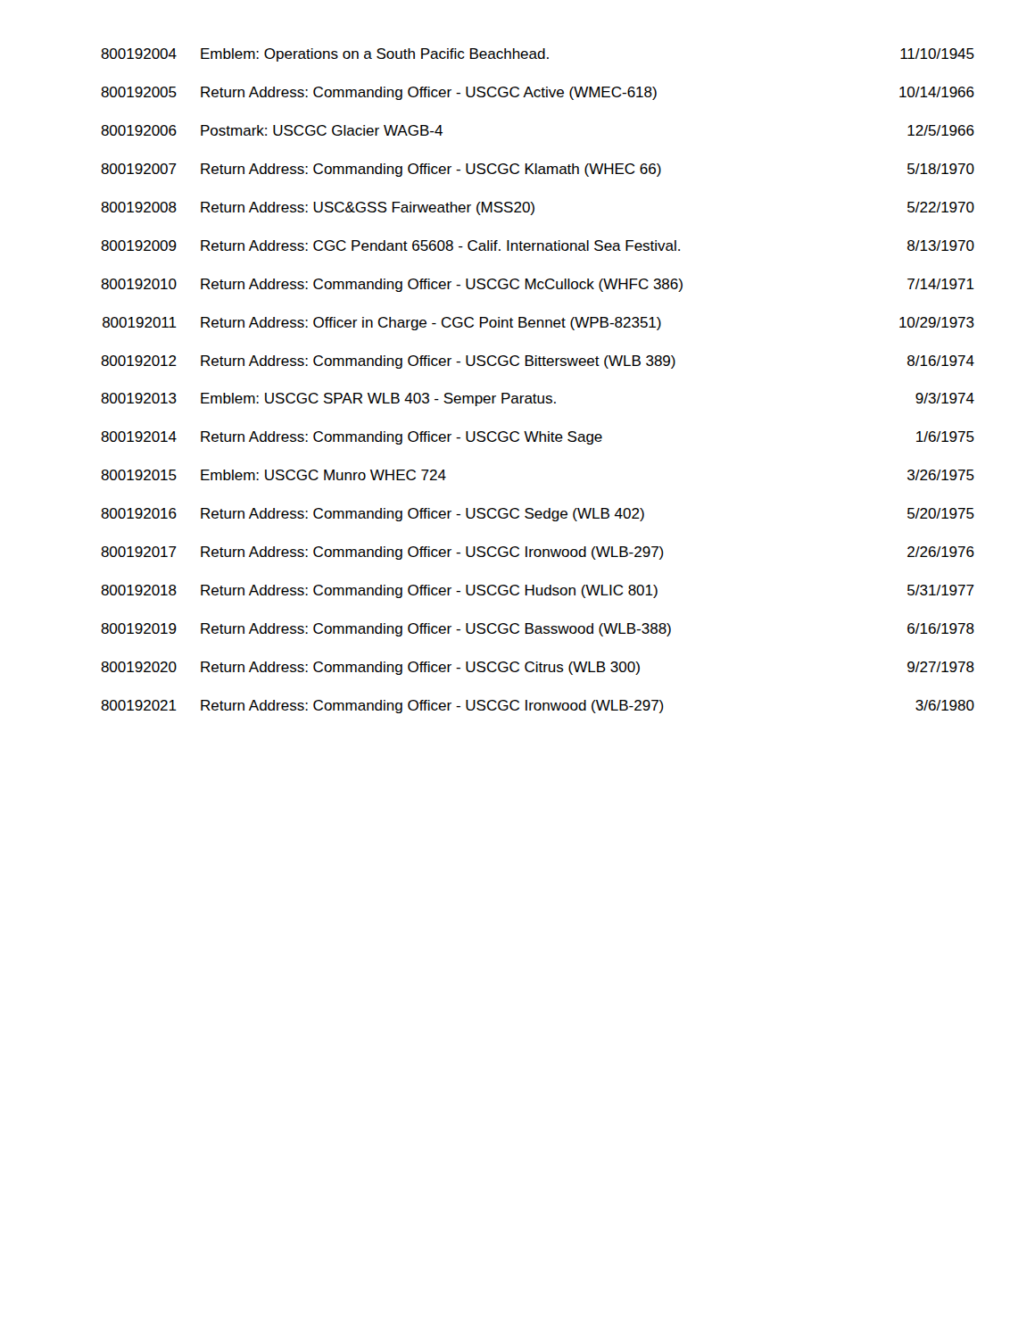| 800192004 | Emblem: Operations on a South Pacific Beachhead. | 11/10/1945 |
| 800192005 | Return Address: Commanding Officer - USCGC Active (WMEC-618) | 10/14/1966 |
| 800192006 | Postmark: USCGC Glacier WAGB-4 | 12/5/1966 |
| 800192007 | Return Address: Commanding Officer - USCGC Klamath (WHEC 66) | 5/18/1970 |
| 800192008 | Return Address: USC&GSS Fairweather (MSS20) | 5/22/1970 |
| 800192009 | Return Address: CGC Pendant 65608 - Calif. International Sea Festival. | 8/13/1970 |
| 800192010 | Return Address: Commanding Officer - USCGC McCullock (WHFC 386) | 7/14/1971 |
| 800192011 | Return Address: Officer in Charge - CGC Point Bennet (WPB-82351) | 10/29/1973 |
| 800192012 | Return Address: Commanding Officer - USCGC Bittersweet (WLB 389) | 8/16/1974 |
| 800192013 | Emblem: USCGC SPAR WLB 403 - Semper Paratus. | 9/3/1974 |
| 800192014 | Return Address: Commanding Officer - USCGC White Sage | 1/6/1975 |
| 800192015 | Emblem: USCGC Munro WHEC 724 | 3/26/1975 |
| 800192016 | Return Address: Commanding Officer - USCGC Sedge (WLB 402) | 5/20/1975 |
| 800192017 | Return Address: Commanding Officer - USCGC Ironwood (WLB-297) | 2/26/1976 |
| 800192018 | Return Address: Commanding Officer - USCGC Hudson (WLIC 801) | 5/31/1977 |
| 800192019 | Return Address: Commanding Officer - USCGC Basswood (WLB-388) | 6/16/1978 |
| 800192020 | Return Address: Commanding Officer - USCGC Citrus (WLB 300) | 9/27/1978 |
| 800192021 | Return Address: Commanding Officer - USCGC Ironwood (WLB-297) | 3/6/1980 |